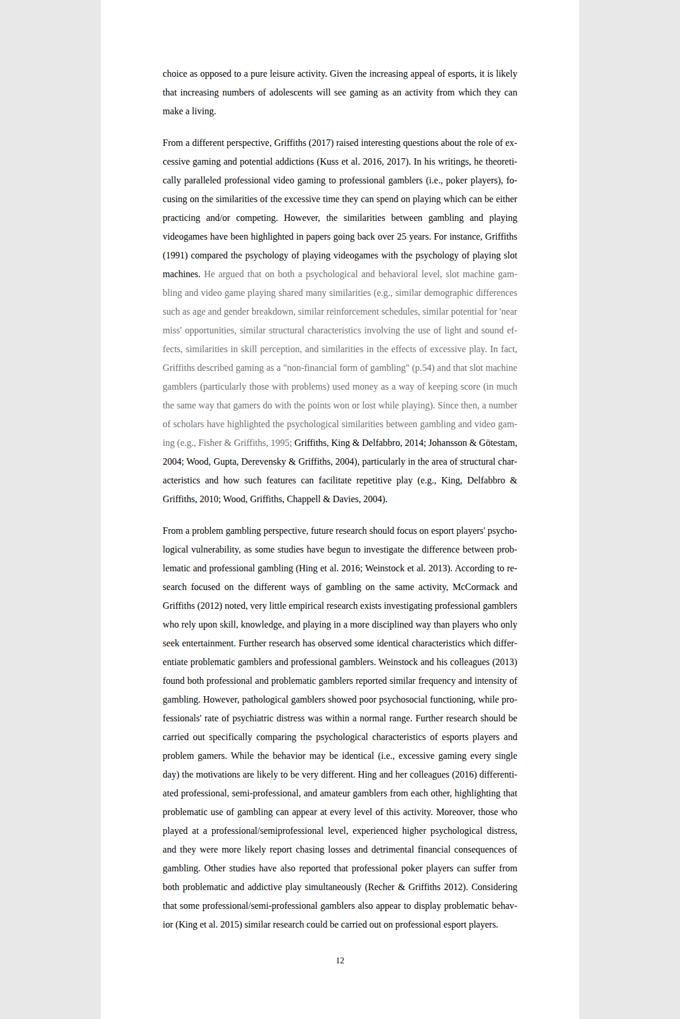choice as opposed to a pure leisure activity. Given the increasing appeal of esports, it is likely that increasing numbers of adolescents will see gaming as an activity from which they can make a living.
From a different perspective, Griffiths (2017) raised interesting questions about the role of excessive gaming and potential addictions (Kuss et al. 2016, 2017). In his writings, he theoretically paralleled professional video gaming to professional gamblers (i.e., poker players), focusing on the similarities of the excessive time they can spend on playing which can be either practicing and/or competing. However, the similarities between gambling and playing videogames have been highlighted in papers going back over 25 years. For instance, Griffiths (1991) compared the psychology of playing videogames with the psychology of playing slot machines. He argued that on both a psychological and behavioral level, slot machine gambling and video game playing shared many similarities (e.g., similar demographic differences such as age and gender breakdown, similar reinforcement schedules, similar potential for 'near miss' opportunities, similar structural characteristics involving the use of light and sound effects, similarities in skill perception, and similarities in the effects of excessive play. In fact, Griffiths described gaming as a "non-financial form of gambling" (p.54) and that slot machine gamblers (particularly those with problems) used money as a way of keeping score (in much the same way that gamers do with the points won or lost while playing). Since then, a number of scholars have highlighted the psychological similarities between gambling and video gaming (e.g., Fisher & Griffiths, 1995; Griffiths, King & Delfabbro, 2014; Johansson & Götestam, 2004; Wood, Gupta, Derevensky & Griffiths, 2004), particularly in the area of structural characteristics and how such features can facilitate repetitive play (e.g., King, Delfabbro & Griffiths, 2010; Wood, Griffiths, Chappell & Davies, 2004).
From a problem gambling perspective, future research should focus on esport players' psychological vulnerability, as some studies have begun to investigate the difference between problematic and professional gambling (Hing et al. 2016; Weinstock et al. 2013). According to research focused on the different ways of gambling on the same activity, McCormack and Griffiths (2012) noted, very little empirical research exists investigating professional gamblers who rely upon skill, knowledge, and playing in a more disciplined way than players who only seek entertainment. Further research has observed some identical characteristics which differentiate problematic gamblers and professional gamblers. Weinstock and his colleagues (2013) found both professional and problematic gamblers reported similar frequency and intensity of gambling. However, pathological gamblers showed poor psychosocial functioning, while professionals' rate of psychiatric distress was within a normal range. Further research should be carried out specifically comparing the psychological characteristics of esports players and problem gamers. While the behavior may be identical (i.e., excessive gaming every single day) the motivations are likely to be very different. Hing and her colleagues (2016) differentiated professional, semi-professional, and amateur gamblers from each other, highlighting that problematic use of gambling can appear at every level of this activity. Moreover, those who played at a professional/semiprofessional level, experienced higher psychological distress, and they were more likely report chasing losses and detrimental financial consequences of gambling. Other studies have also reported that professional poker players can suffer from both problematic and addictive play simultaneously (Recher & Griffiths 2012). Considering that some professional/semi-professional gamblers also appear to display problematic behavior (King et al. 2015) similar research could be carried out on professional esport players.
12